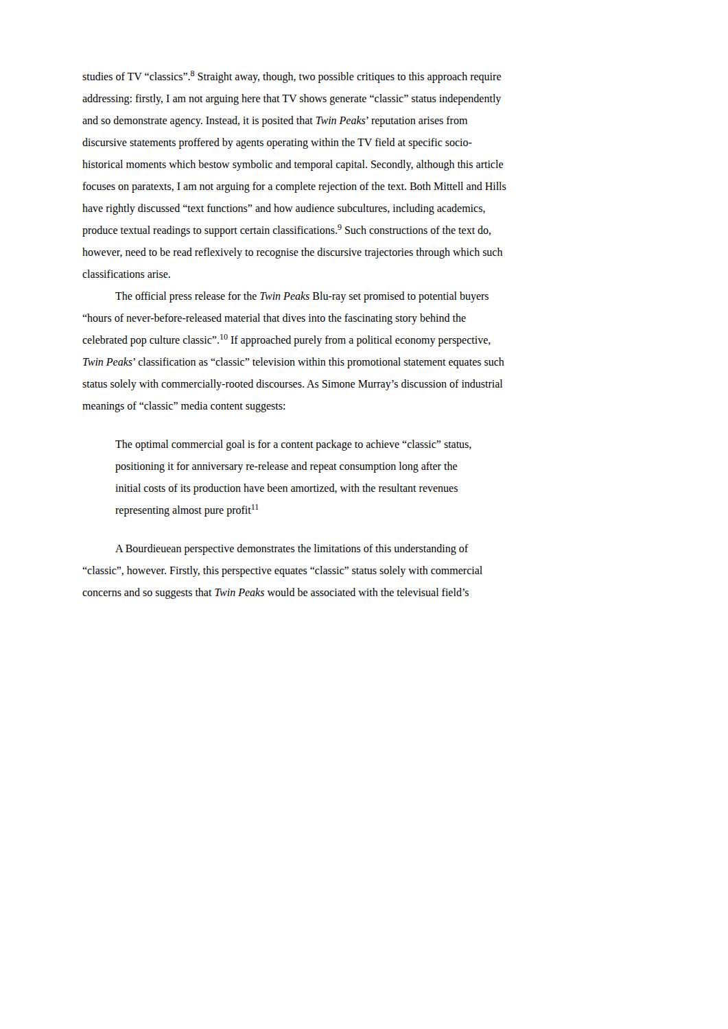studies of TV “classics”.8 Straight away, though, two possible critiques to this approach require addressing: firstly, I am not arguing here that TV shows generate “classic” status independently and so demonstrate agency. Instead, it is posited that Twin Peaks’ reputation arises from discursive statements proffered by agents operating within the TV field at specific socio-historical moments which bestow symbolic and temporal capital. Secondly, although this article focuses on paratexts, I am not arguing for a complete rejection of the text. Both Mittell and Hills have rightly discussed “text functions” and how audience subcultures, including academics, produce textual readings to support certain classifications.9 Such constructions of the text do, however, need to be read reflexively to recognise the discursive trajectories through which such classifications arise.
The official press release for the Twin Peaks Blu-ray set promised to potential buyers “hours of never-before-released material that dives into the fascinating story behind the celebrated pop culture classic”.10 If approached purely from a political economy perspective, Twin Peaks’ classification as “classic” television within this promotional statement equates such status solely with commercially-rooted discourses. As Simone Murray’s discussion of industrial meanings of “classic” media content suggests:
The optimal commercial goal is for a content package to achieve “classic” status, positioning it for anniversary re-release and repeat consumption long after the initial costs of its production have been amortized, with the resultant revenues representing almost pure profit11
A Bourdieuean perspective demonstrates the limitations of this understanding of “classic”, however. Firstly, this perspective equates “classic” status solely with commercial concerns and so suggests that Twin Peaks would be associated with the televisual field’s